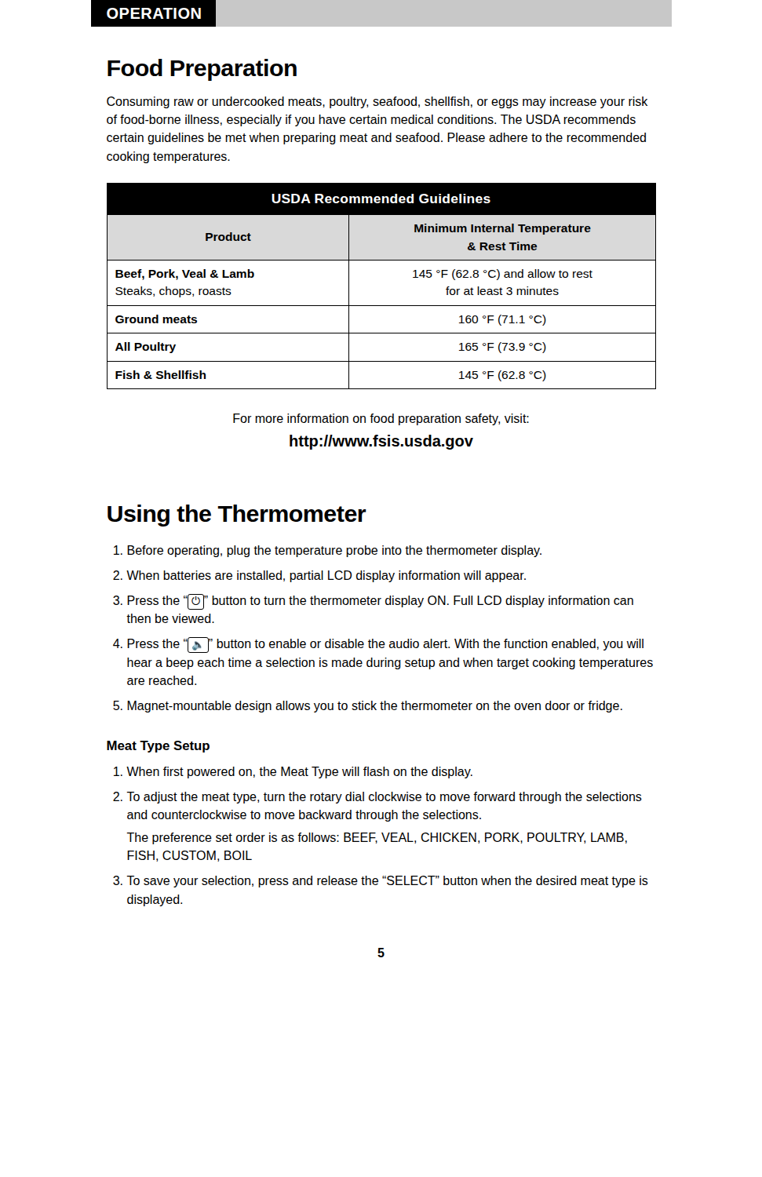OPERATION
Food Preparation
Consuming raw or undercooked meats, poultry, seafood, shellfish, or eggs may increase your risk of food-borne illness, especially if you have certain medical conditions. The USDA recommends certain guidelines be met when preparing meat and seafood. Please adhere to the recommended cooking temperatures.
| USDA Recommended Guidelines |
| Product | Minimum Internal Temperature & Rest Time |
| Beef, Pork, Veal & Lamb Steaks, chops, roasts | 145 °F (62.8 °C) and allow to rest for at least 3 minutes |
| Ground meats | 160 °F (71.1 °C) |
| All Poultry | 165 °F (73.9 °C) |
| Fish & Shellfish | 145 °F (62.8 °C) |
For more information on food preparation safety, visit: http://www.fsis.usda.gov
Using the Thermometer
Before operating, plug the temperature probe into the thermometer display.
When batteries are installed, partial LCD display information will appear.
Press the “⏻” button to turn the thermometer display ON. Full LCD display information can then be viewed.
Press the “🔈” button to enable or disable the audio alert. With the function enabled, you will hear a beep each time a selection is made during setup and when target cooking temperatures are reached.
Magnet-mountable design allows you to stick the thermometer on the oven door or fridge.
Meat Type Setup
When first powered on, the Meat Type will flash on the display.
To adjust the meat type, turn the rotary dial clockwise to move forward through the selections and counterclockwise to move backward through the selections.
The preference set order is as follows: BEEF, VEAL, CHICKEN, PORK, POULTRY, LAMB, FISH, CUSTOM, BOIL
To save your selection, press and release the “SELECT” button when the desired meat type is displayed.
5